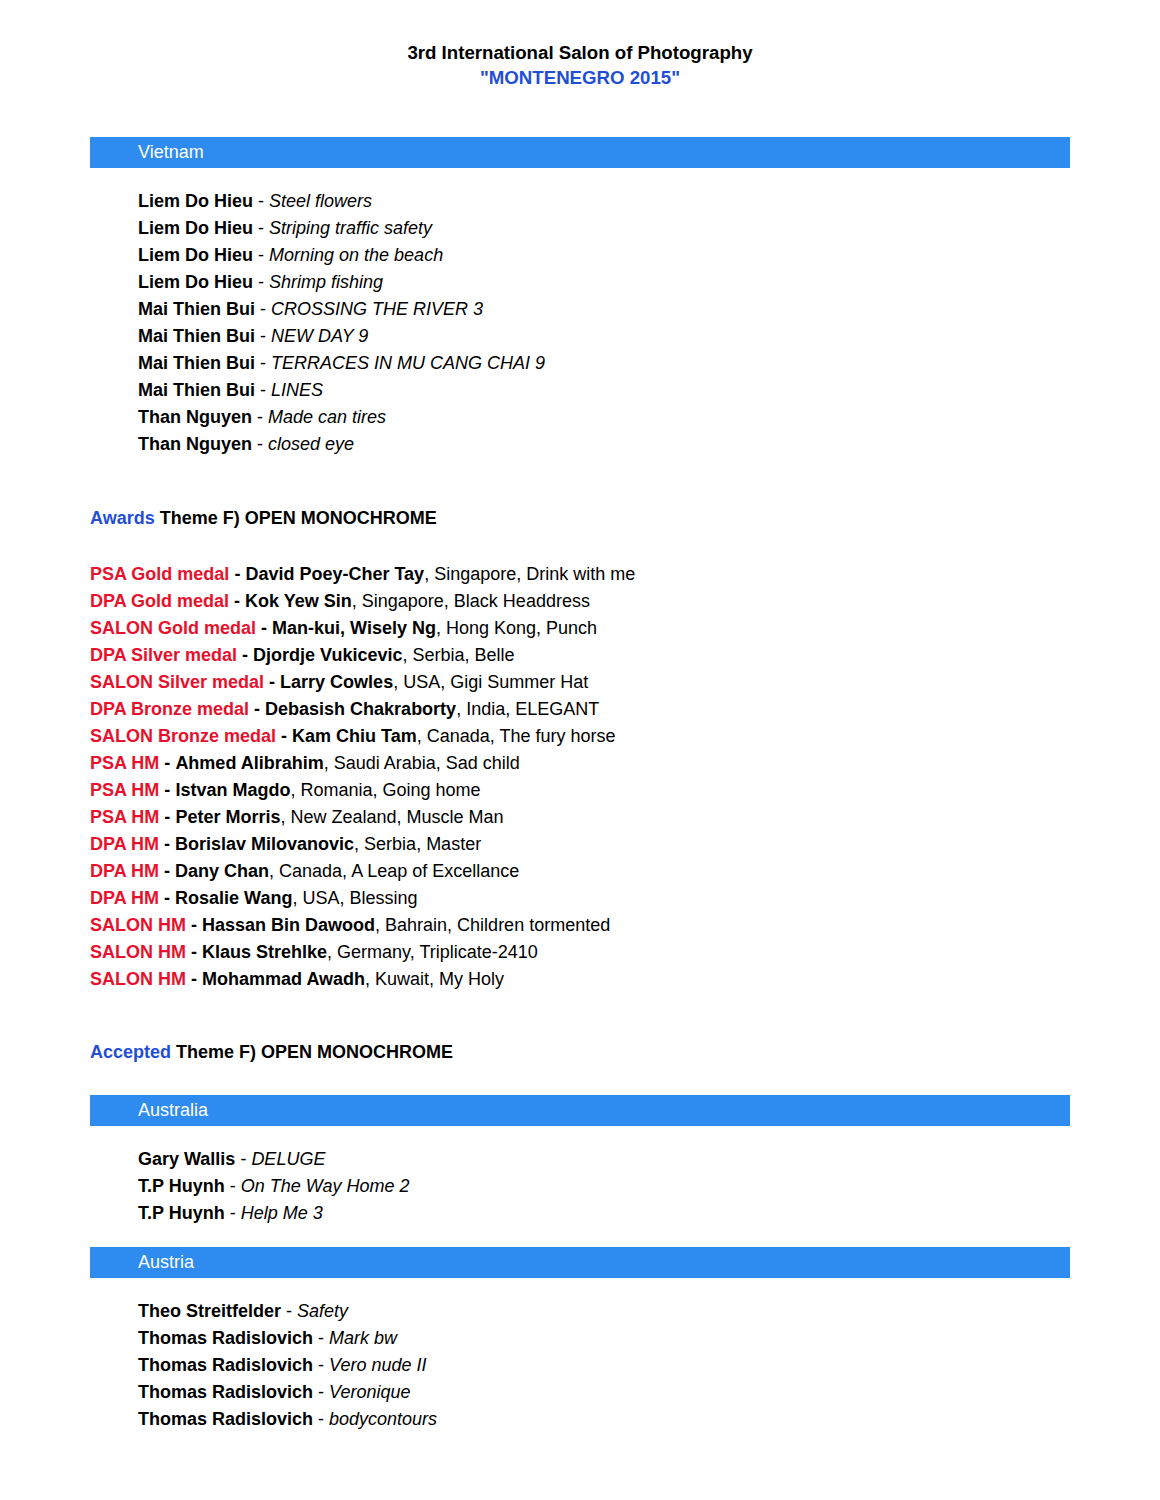3rd International Salon of Photography
"MONTENEGRO 2015"
Vietnam
Liem Do Hieu - Steel flowers
Liem Do Hieu - Striping traffic safety
Liem Do Hieu - Morning on the beach
Liem Do Hieu - Shrimp fishing
Mai Thien Bui - CROSSING THE RIVER 3
Mai Thien Bui - NEW DAY 9
Mai Thien Bui - TERRACES IN MU CANG CHAI 9
Mai Thien Bui - LINES
Than Nguyen - Made can tires
Than Nguyen - closed eye
Awards Theme F) OPEN MONOCHROME
PSA Gold medal - David Poey-Cher Tay, Singapore, Drink with me
DPA Gold medal - Kok Yew Sin, Singapore, Black Headdress
SALON Gold medal - Man-kui, Wisely Ng, Hong Kong, Punch
DPA Silver medal - Djordje Vukicevic, Serbia, Belle
SALON Silver medal - Larry Cowles, USA, Gigi Summer Hat
DPA Bronze medal - Debasish Chakraborty, India, ELEGANT
SALON Bronze medal - Kam Chiu Tam, Canada, The fury horse
PSA HM - Ahmed Alibrahim, Saudi Arabia, Sad child
PSA HM - Istvan Magdo, Romania, Going home
PSA HM - Peter Morris, New Zealand, Muscle Man
DPA HM - Borislav Milovanovic, Serbia, Master
DPA HM - Dany Chan, Canada, A Leap of Excellance
DPA HM - Rosalie Wang, USA, Blessing
SALON HM - Hassan Bin Dawood, Bahrain, Children tormented
SALON HM - Klaus Strehlke, Germany, Triplicate-2410
SALON HM - Mohammad Awadh, Kuwait, My Holy
Accepted Theme F) OPEN MONOCHROME
Australia
Gary Wallis - DELUGE
T.P Huynh - On The Way Home 2
T.P Huynh - Help Me 3
Austria
Theo Streitfelder - Safety
Thomas Radislovich - Mark bw
Thomas Radislovich - Vero nude II
Thomas Radislovich - Veronique
Thomas Radislovich - bodycontours